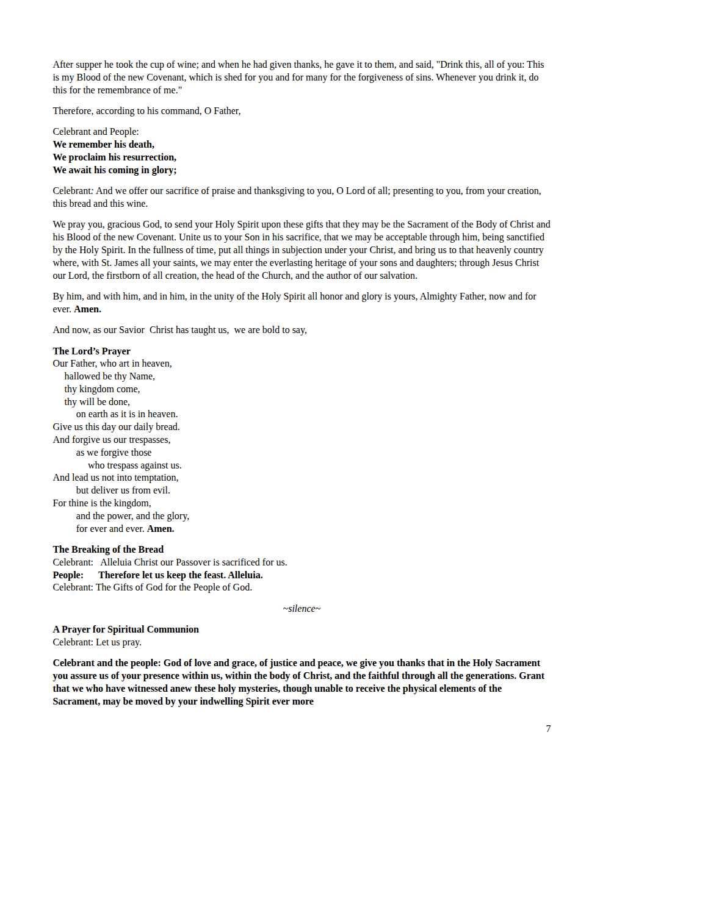After supper he took the cup of wine; and when he had given thanks, he gave it to them, and said, "Drink this, all of you: This is my Blood of the new Covenant, which is shed for you and for many for the forgiveness of sins. Whenever you drink it, do this for the remembrance of me."
Therefore, according to his command, O Father,
Celebrant and People:
We remember his death,
We proclaim his resurrection,
We await his coming in glory;
Celebrant: And we offer our sacrifice of praise and thanksgiving to you, O Lord of all; presenting to you, from your creation, this bread and this wine.
We pray you, gracious God, to send your Holy Spirit upon these gifts that they may be the Sacrament of the Body of Christ and his Blood of the new Covenant. Unite us to your Son in his sacrifice, that we may be acceptable through him, being sanctified by the Holy Spirit. In the fullness of time, put all things in subjection under your Christ, and bring us to that heavenly country where, with St. James all your saints, we may enter the everlasting heritage of your sons and daughters; through Jesus Christ our Lord, the firstborn of all creation, the head of the Church, and the author of our salvation.
By him, and with him, and in him, in the unity of the Holy Spirit all honor and glory is yours, Almighty Father, now and for ever. Amen.
And now, as our Savior Christ has taught us, we are bold to say,
The Lord’s Prayer
Our Father, who art in heaven,
hallowed be thy Name,
thy kingdom come,
thy will be done,
on earth as it is in heaven.
Give us this day our daily bread.
And forgive us our trespasses,
as we forgive those
who trespass against us.
And lead us not into temptation,
but deliver us from evil.
For thine is the kingdom,
and the power, and the glory,
for ever and ever. Amen.
The Breaking of the Bread
Celebrant: Alleluia Christ our Passover is sacrificed for us.
People: Therefore let us keep the feast. Alleluia.
Celebrant: The Gifts of God for the People of God.
~silence~
A Prayer for Spiritual Communion
Celebrant: Let us pray.
Celebrant and the people: God of love and grace, of justice and peace, we give you thanks that in the Holy Sacrament you assure us of your presence within us, within the body of Christ, and the faithful through all the generations. Grant that we who have witnessed anew these holy mysteries, though unable to receive the physical elements of the Sacrament, may be moved by your indwelling Spirit ever more
7